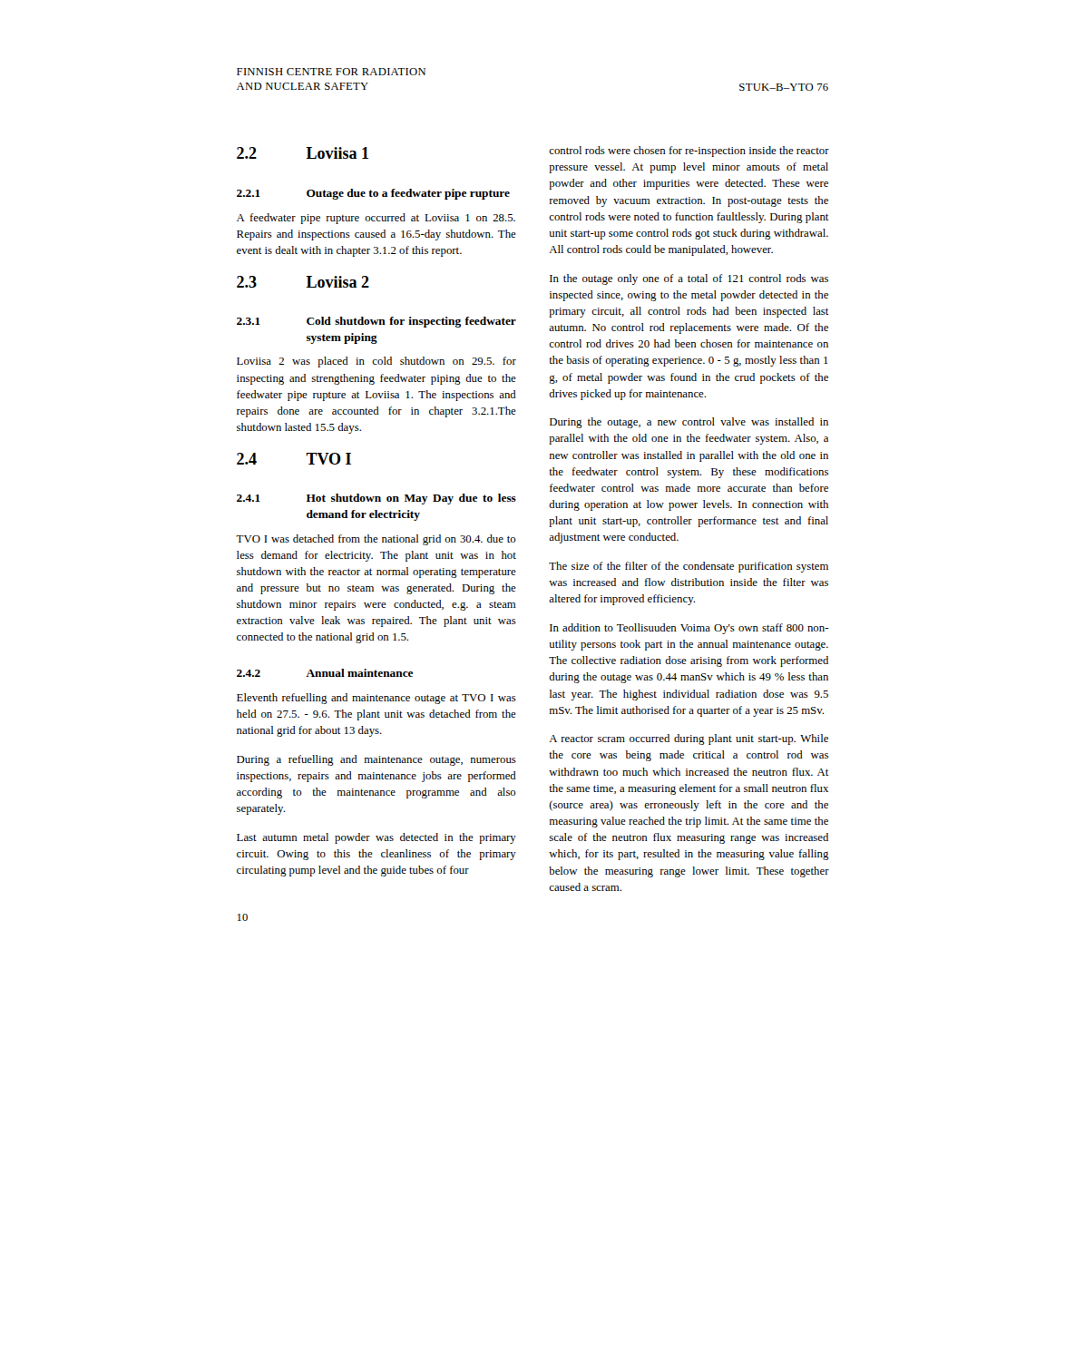FINNISH CENTRE FOR RADIATION
AND NUCLEAR SAFETY
STUK–B–YTO 76
2.2 Loviisa 1
2.2.1 Outage due to a feedwater pipe rupture
A feedwater pipe rupture occurred at Loviisa 1 on 28.5. Repairs and inspections caused a 16.5-day shutdown. The event is dealt with in chapter 3.1.2 of this report.
2.3 Loviisa 2
2.3.1 Cold shutdown for inspecting feedwater system piping
Loviisa 2 was placed in cold shutdown on 29.5. for inspecting and strengthening feedwater piping due to the feedwater pipe rupture at Loviisa 1. The inspections and repairs done are accounted for in chapter 3.2.1.The shutdown lasted 15.5 days.
2.4 TVO I
2.4.1 Hot shutdown on May Day due to less demand for electricity
TVO I was detached from the national grid on 30.4. due to less demand for electricity. The plant unit was in hot shutdown with the reactor at normal operating temperature and pressure but no steam was generated. During the shutdown minor repairs were conducted, e.g. a steam extraction valve leak was repaired. The plant unit was connected to the national grid on 1.5.
2.4.2 Annual maintenance
Eleventh refuelling and maintenance outage at TVO I was held on 27.5. - 9.6. The plant unit was detached from the national grid for about 13 days.
During a refuelling and maintenance outage, numerous inspections, repairs and maintenance jobs are performed according to the maintenance programme and also separately.
Last autumn metal powder was detected in the primary circuit. Owing to this the cleanliness of the primary circulating pump level and the guide tubes of four
control rods were chosen for re-inspection inside the reactor pressure vessel. At pump level minor amouts of metal powder and other impurities were detected. These were removed by vacuum extraction. In post-outage tests the control rods were noted to function faultlessly. During plant unit start-up some control rods got stuck during withdrawal. All control rods could be manipulated, however.
In the outage only one of a total of 121 control rods was inspected since, owing to the metal powder detected in the primary circuit, all control rods had been inspected last autumn. No control rod replacements were made. Of the control rod drives 20 had been chosen for maintenance on the basis of operating experience. 0 - 5 g, mostly less than 1 g, of metal powder was found in the crud pockets of the drives picked up for maintenance.
During the outage, a new control valve was installed in parallel with the old one in the feedwater system. Also, a new controller was installed in parallel with the old one in the feedwater control system. By these modifications feedwater control was made more accurate than before during operation at low power levels. In connection with plant unit start-up, controller performance test and final adjustment were conducted.
The size of the filter of the condensate purification system was increased and flow distribution inside the filter was altered for improved efficiency.
In addition to Teollisuuden Voima Oy's own staff 800 non-utility persons took part in the annual maintenance outage. The collective radiation dose arising from work performed during the outage was 0.44 manSv which is 49 % less than last year. The highest individual radiation dose was 9.5 mSv. The limit authorised for a quarter of a year is 25 mSv.
A reactor scram occurred during plant unit start-up. While the core was being made critical a control rod was withdrawn too much which increased the neutron flux. At the same time, a measuring element for a small neutron flux (source area) was erroneously left in the core and the measuring value reached the trip limit. At the same time the scale of the neutron flux measuring range was increased which, for its part, resulted in the measuring value falling below the measuring range lower limit. These together caused a scram.
10